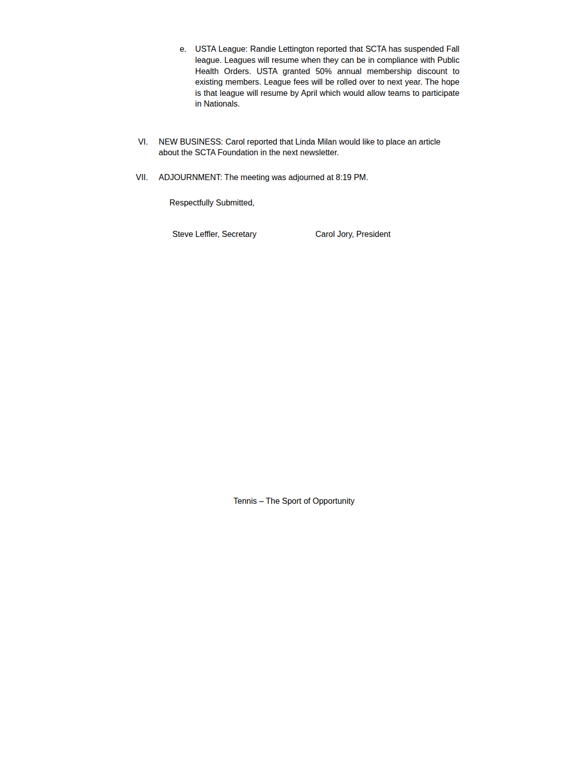e.
USTA League: Randie Lettington reported that SCTA has suspended Fall league. Leagues will resume when they can be in compliance with Public Health Orders. USTA granted 50% annual membership discount to existing members. League fees will be rolled over to next year. The hope is that league will resume by April which would allow teams to participate in Nationals.
VI.
NEW BUSINESS: Carol reported that Linda Milan would like to place an article about the SCTA Foundation in the next newsletter.
VII.
ADJOURNMENT: The meeting was adjourned at 8:19 PM.
Respectfully Submitted,
Steve Leffler, Secretary
Carol Jory, President
Tennis – The Sport of Opportunity